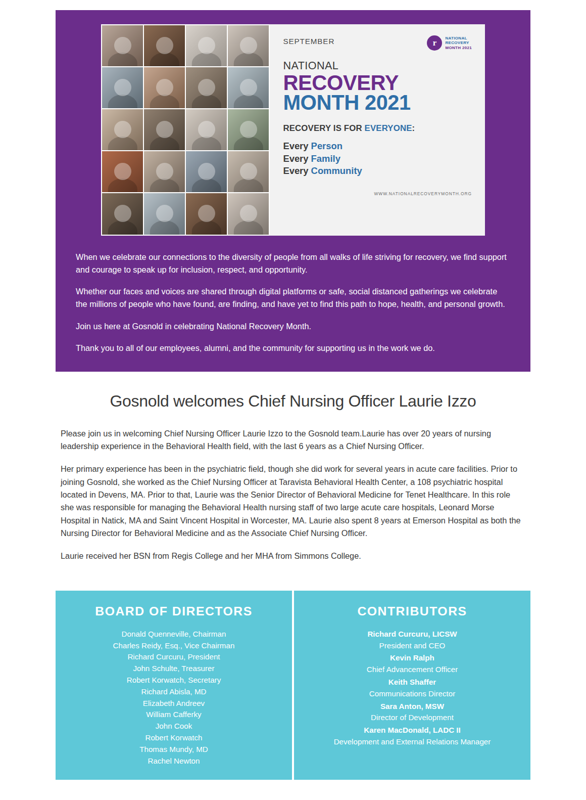SEPTEMBER
r
NATIONAL RECOVERY MONTH 2021
NATIONAL
RECOVERY MONTH 2021
RECOVERY IS FOR EVERYONE:
Every Person
Every Family
Every Community
WWW.NATIONALRECOVERYMONTH.ORG
When we celebrate our connections to the diversity of people from all walks of life striving for recovery, we find support and courage to speak up for inclusion, respect, and opportunity.
Whether our faces and voices are shared through digital platforms or safe, social distanced gatherings we celebrate the millions of people who have found, are finding, and have yet to find this path to hope, health, and personal growth.
Join us here at Gosnold in celebrating National Recovery Month.
Thank you to all of our employees, alumni, and the community for supporting us in the work we do.
Gosnold welcomes Chief Nursing Officer Laurie Izzo
Please join us in welcoming Chief Nursing Officer Laurie Izzo to the Gosnold team.Laurie has over 20 years of nursing leadership experience in the Behavioral Health field, with the last 6 years as a Chief Nursing Officer.
Her primary experience has been in the psychiatric field, though she did work for several years in acute care facilities. Prior to joining Gosnold, she worked as the Chief Nursing Officer at Taravista Behavioral Health Center, a 108 psychiatric hospital located in Devens, MA. Prior to that, Laurie was the Senior Director of Behavioral Medicine for Tenet Healthcare. In this role she was responsible for managing the Behavioral Health nursing staff of two large acute care hospitals, Leonard Morse Hospital in Natick, MA and Saint Vincent Hospital in Worcester, MA. Laurie also spent 8 years at Emerson Hospital as both the Nursing Director for Behavioral Medicine and as the Associate Chief Nursing Officer.
Laurie received her BSN from Regis College and her MHA from Simmons College.
BOARD OF DIRECTORS
Donald Quenneville, Chairman
Charles Reidy, Esq., Vice Chairman
Richard Curcuru, President
John Schulte, Treasurer
Robert Korwatch, Secretary
Richard Abisla, MD
Elizabeth Andreev
William Cafferky
John Cook
Robert Korwatch
Thomas Mundy, MD
Rachel Newton
CONTRIBUTORS
Richard Curcuru, LICSW
President and CEO
Kevin Ralph
Chief Advancement Officer
Keith Shaffer
Communications Director
Sara Anton, MSW
Director of Development
Karen MacDonald, LADC II
Development and External Relations Manager